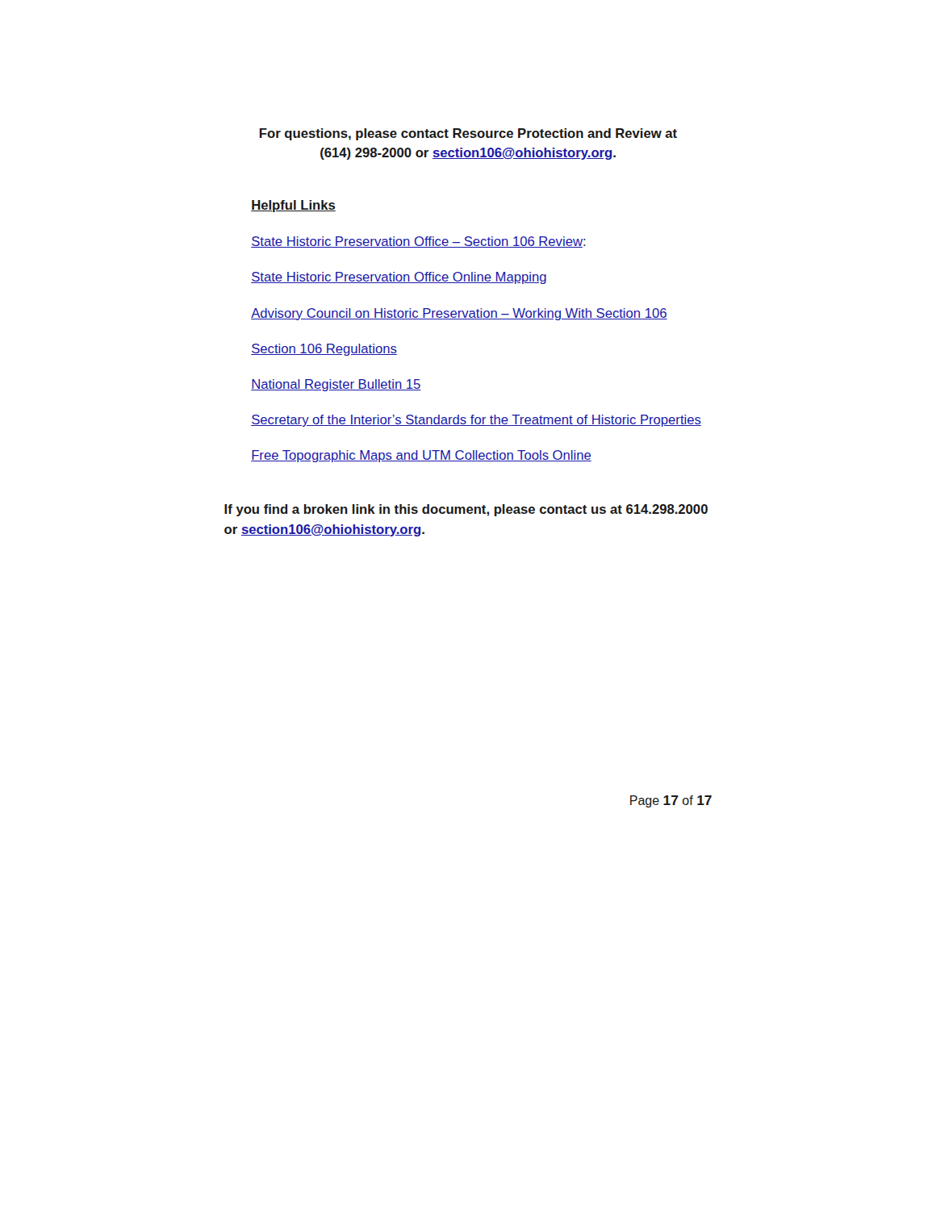For questions, please contact Resource Protection and Review at
(614) 298-2000 or section106@ohiohistory.org.
Helpful Links
State Historic Preservation Office – Section 106 Review:
State Historic Preservation Office Online Mapping
Advisory Council on Historic Preservation – Working With Section 106
Section 106 Regulations
National Register Bulletin 15
Secretary of the Interior’s Standards for the Treatment of Historic Properties
Free Topographic Maps and UTM Collection Tools Online
If you find a broken link in this document, please contact us at 614.298.2000 or section106@ohiohistory.org.
Page 17 of 17